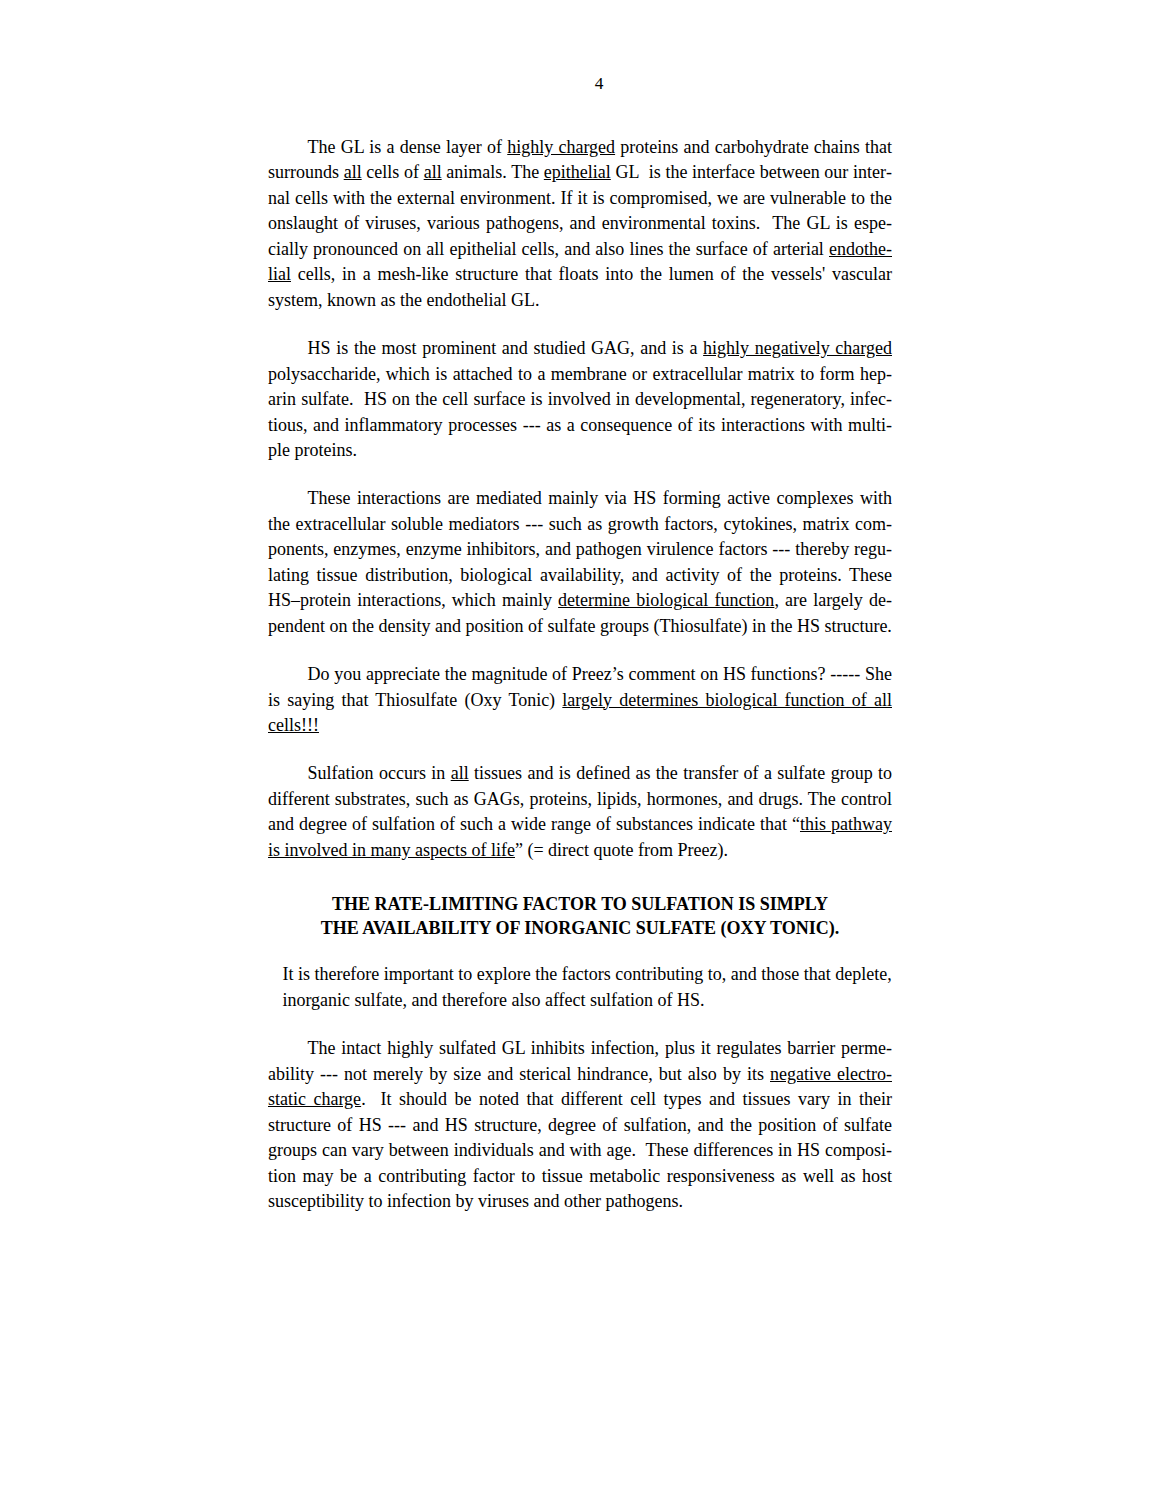4
The GL is a dense layer of highly charged proteins and carbohydrate chains that surrounds all cells of all animals. The epithelial GL is the interface between our internal cells with the external environment. If it is compromised, we are vulnerable to the onslaught of viruses, various pathogens, and environmental toxins. The GL is especially pronounced on all epithelial cells, and also lines the surface of arterial endothelial cells, in a mesh-like structure that floats into the lumen of the vessels' vascular system, known as the endothelial GL.
HS is the most prominent and studied GAG, and is a highly negatively charged polysaccharide, which is attached to a membrane or extracellular matrix to form heparin sulfate. HS on the cell surface is involved in developmental, regeneratory, infectious, and inflammatory processes --- as a consequence of its interactions with multiple proteins.
These interactions are mediated mainly via HS forming active complexes with the extracellular soluble mediators --- such as growth factors, cytokines, matrix components, enzymes, enzyme inhibitors, and pathogen virulence factors --- thereby regulating tissue distribution, biological availability, and activity of the proteins. These HS–protein interactions, which mainly determine biological function, are largely dependent on the density and position of sulfate groups (Thiosulfate) in the HS structure.
Do you appreciate the magnitude of Preez’s comment on HS functions? ----- She is saying that Thiosulfate (Oxy Tonic) largely determines biological function of all cells!!!
Sulfation occurs in all tissues and is defined as the transfer of a sulfate group to different substrates, such as GAGs, proteins, lipids, hormones, and drugs. The control and degree of sulfation of such a wide range of substances indicate that “this pathway is involved in many aspects of life” (= direct quote from Preez).
THE RATE-LIMITING FACTOR TO SULFATION IS SIMPLY
THE AVAILABILITY OF INORGANIC SULFATE (OXY TONIC).
It is therefore important to explore the factors contributing to, and those that deplete, inorganic sulfate, and therefore also affect sulfation of HS.
The intact highly sulfated GL inhibits infection, plus it regulates barrier permeability --- not merely by size and sterical hindrance, but also by its negative electrostatic charge. It should be noted that different cell types and tissues vary in their structure of HS --- and HS structure, degree of sulfation, and the position of sulfate groups can vary between individuals and with age. These differences in HS composition may be a contributing factor to tissue metabolic responsiveness as well as host susceptibility to infection by viruses and other pathogens.